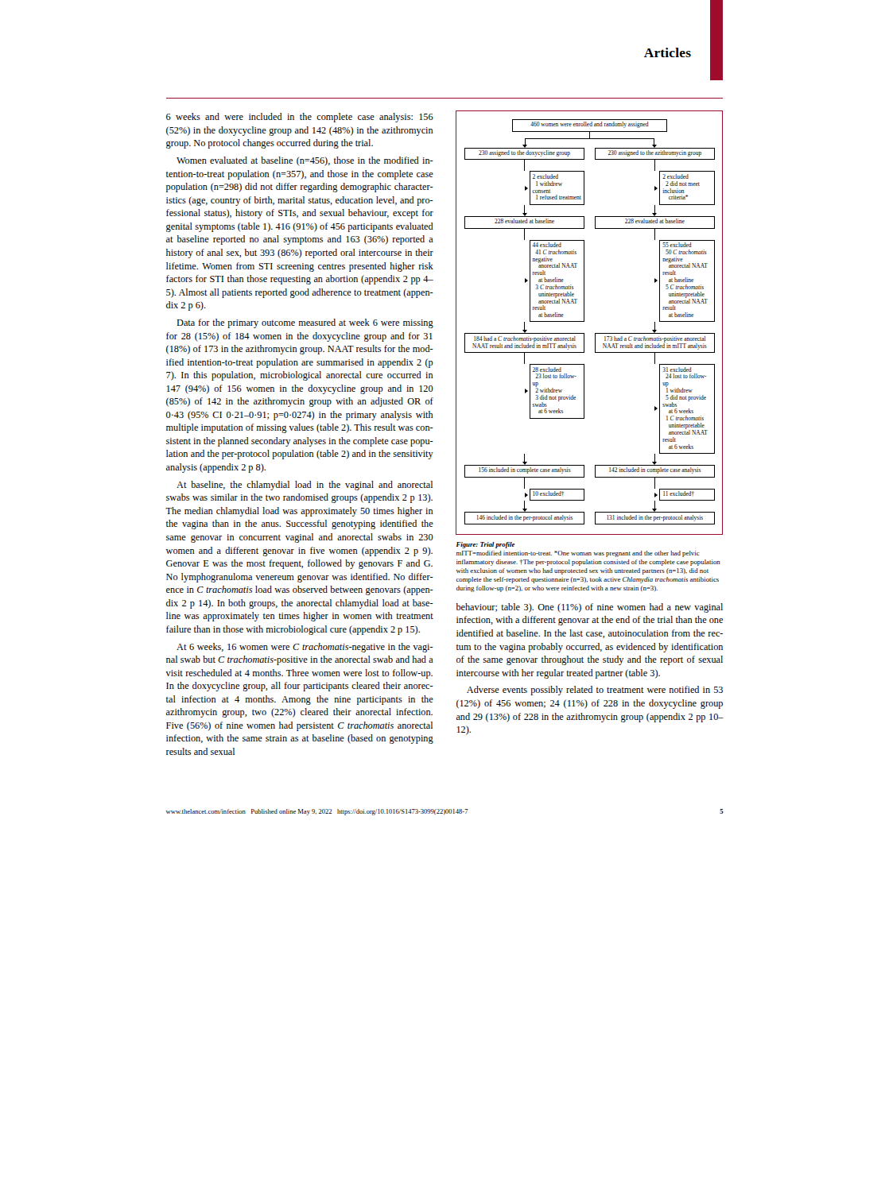Articles
6 weeks and were included in the complete case analysis: 156 (52%) in the doxycycline group and 142 (48%) in the azithromycin group. No protocol changes occurred during the trial.
Women evaluated at baseline (n=456), those in the modified intention-to-treat population (n=357), and those in the complete case population (n=298) did not differ regarding demographic characteristics (age, country of birth, marital status, education level, and professional status), history of STIs, and sexual behaviour, except for genital symptoms (table 1). 416 (91%) of 456 participants evaluated at baseline reported no anal symptoms and 163 (36%) reported a history of anal sex, but 393 (86%) reported oral intercourse in their lifetime. Women from STI screening centres presented higher risk factors for STI than those requesting an abortion (appendix 2 pp 4–5). Almost all patients reported good adherence to treatment (appendix 2 p 6).
Data for the primary outcome measured at week 6 were missing for 28 (15%) of 184 women in the doxycycline group and for 31 (18%) of 173 in the azithromycin group. NAAT results for the modified intention-to-treat population are summarised in appendix 2 (p 7). In this population, microbiological anorectal cure occurred in 147 (94%) of 156 women in the doxycycline group and in 120 (85%) of 142 in the azithromycin group with an adjusted OR of 0·43 (95% CI 0·21–0·91; p=0·0274) in the primary analysis with multiple imputation of missing values (table 2). This result was consistent in the planned secondary analyses in the complete case population and the per-protocol population (table 2) and in the sensitivity analysis (appendix 2 p 8).
At baseline, the chlamydial load in the vaginal and anorectal swabs was similar in the two randomised groups (appendix 2 p 13). The median chlamydial load was approximately 50 times higher in the vagina than in the anus. Successful genotyping identified the same genovar in concurrent vaginal and anorectal swabs in 230 women and a different genovar in five women (appendix 2 p 9). Genovar E was the most frequent, followed by genovars F and G. No lymphogranuloma venereum genovar was identified. No difference in C trachomatis load was observed between genovars (appendix 2 p 14). In both groups, the anorectal chlamydial load at baseline was approximately ten times higher in women with treatment failure than in those with microbiological cure (appendix 2 p 15).
At 6 weeks, 16 women were C trachomatis-negative in the vaginal swab but C trachomatis-positive in the anorectal swab and had a visit rescheduled at 4 months. Three women were lost to follow-up. In the doxycycline group, all four participants cleared their anorectal infection at 4 months. Among the nine participants in the azithromycin group, two (22%) cleared their anorectal infection. Five (56%) of nine women had persistent C trachomatis anorectal infection, with the same strain as at baseline (based on genotyping results and sexual
460 women were enrolled and randomly assigned
230 assigned to the doxycycline group
230 assigned to the azithromycin group
2 excluded
1 withdrew consent
1 refused treatment
2 excluded
2 did not meet inclusion
criteria*
228 evaluated at baseline
228 evaluated at baseline
44 excluded
41 C trachomatis negative
anorectal NAAT result
at baseline
3 C trachomatis
uninterpretable
anorectal NAAT result
at baseline
55 excluded
50 C trachomatis negative
anorectal NAAT result
at baseline
5 C trachomatis
uninterpretable
anorectal NAAT result
at baseline
184 had a C trachomatis-positive anorectal NAAT result and included in mITT analysis
173 had a C trachomatis-positive anorectal NAAT result and included in mITT analysis
28 excluded
23 lost to follow-up
2 withdrew
3 did not provide swabs
at 6 weeks
31 excluded
24 lost to follow-up
1 withdrew
5 did not provide swabs
at 6 weeks
1 C trachomatis
uninterpretable
anorectal NAAT result
at 6 weeks
156 included in complete case analysis
142 included in complete case analysis
10 excluded†
11 excluded†
146 included in the per-protocol analysis
131 included in the per-protocol analysis
Figure: Trial profile
mITT=modified intention-to-treat. *One woman was pregnant and the other had pelvic inflammatory disease. †The per-protocol population consisted of the complete case population with exclusion of women who had unprotected sex with untreated partners (n=13), did not complete the self-reported questionnaire (n=3), took active Chlamydia trachomatis antibiotics during follow-up (n=2), or who were reinfected with a new strain (n=3).
behaviour; table 3). One (11%) of nine women had a new vaginal infection, with a different genovar at the end of the trial than the one identified at baseline. In the last case, autoinoculation from the rectum to the vagina probably occurred, as evidenced by identification of the same genovar throughout the study and the report of sexual intercourse with her regular treated partner (table 3).
Adverse events possibly related to treatment were notified in 53 (12%) of 456 women; 24 (11%) of 228 in the doxycycline group and 29 (13%) of 228 in the azithromycin group (appendix 2 pp 10–12).
www.thelancet.com/infection Published online May 9, 2022 https://doi.org/10.1016/S1473-3099(22)00148-7
5